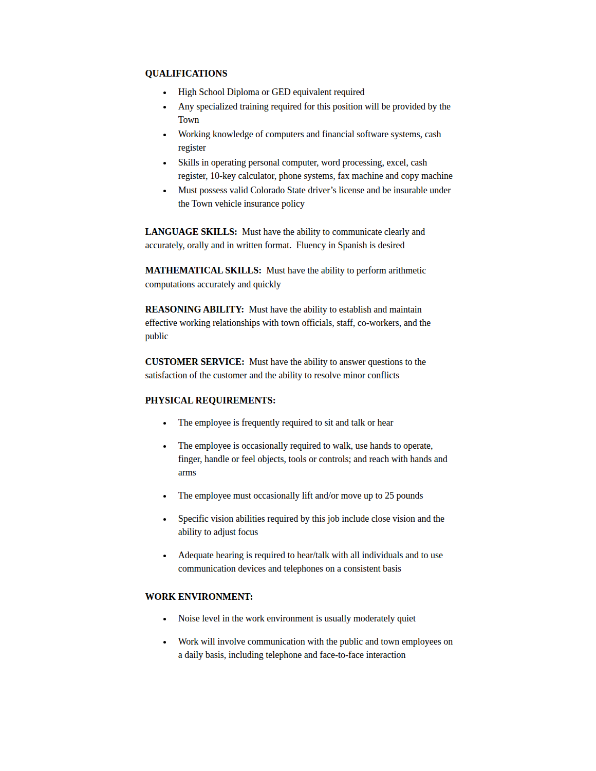QUALIFICATIONS
High School Diploma or GED equivalent required
Any specialized training required for this position will be provided by the Town
Working knowledge of computers and financial software systems, cash register
Skills in operating personal computer, word processing, excel, cash register, 10-key calculator, phone systems, fax machine and copy machine
Must possess valid Colorado State driver’s license and be insurable under the Town vehicle insurance policy
LANGUAGE SKILLS: Must have the ability to communicate clearly and accurately, orally and in written format. Fluency in Spanish is desired
MATHEMATICAL SKILLS: Must have the ability to perform arithmetic computations accurately and quickly
REASONING ABILITY: Must have the ability to establish and maintain effective working relationships with town officials, staff, co-workers, and the public
CUSTOMER SERVICE: Must have the ability to answer questions to the satisfaction of the customer and the ability to resolve minor conflicts
PHYSICAL REQUIREMENTS:
The employee is frequently required to sit and talk or hear
The employee is occasionally required to walk, use hands to operate, finger, handle or feel objects, tools or controls; and reach with hands and arms
The employee must occasionally lift and/or move up to 25 pounds
Specific vision abilities required by this job include close vision and the ability to adjust focus
Adequate hearing is required to hear/talk with all individuals and to use communication devices and telephones on a consistent basis
WORK ENVIRONMENT:
Noise level in the work environment is usually moderately quiet
Work will involve communication with the public and town employees on a daily basis, including telephone and face-to-face interaction